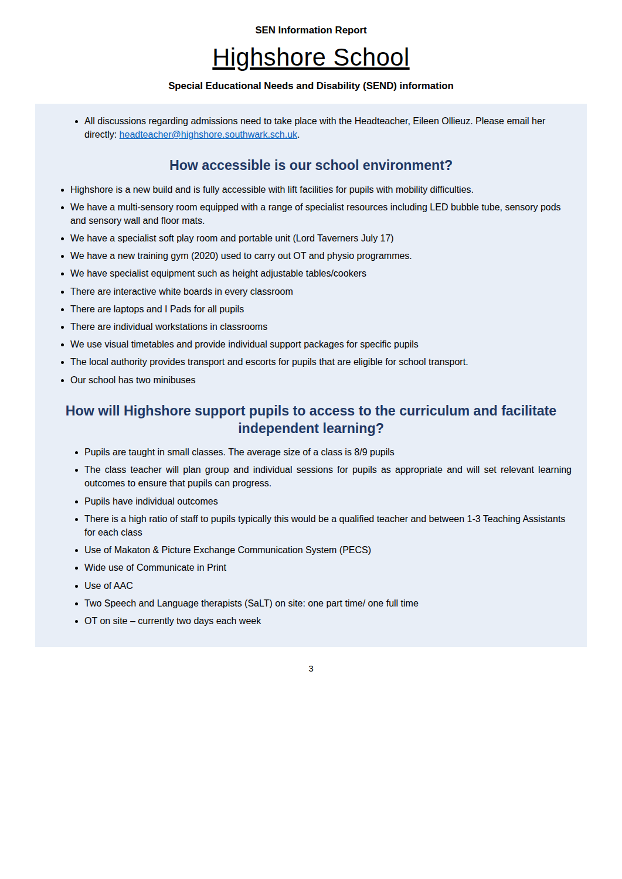SEN Information Report
Highshore School
Special Educational Needs and Disability (SEND) information
All discussions regarding admissions need to take place with the Headteacher, Eileen Ollieuz. Please email her directly: headteacher@highshore.southwark.sch.uk.
How accessible is our school environment?
Highshore is a new build and is fully accessible with lift facilities for pupils with mobility difficulties.
We have a multi-sensory room equipped with a range of specialist resources including LED bubble tube, sensory pods and sensory wall and floor mats.
We have a specialist soft play room and portable unit (Lord Taverners July 17)
We have a new training gym (2020) used to carry out OT and physio programmes.
We have specialist equipment such as height adjustable tables/cookers
There are interactive white boards in every classroom
There are laptops and I Pads for all pupils
There are individual workstations in classrooms
We use visual timetables and provide individual support packages for specific pupils
The local authority provides transport and escorts for pupils that are eligible for school transport.
Our school has two minibuses
How will Highshore support pupils to access to the curriculum and facilitate independent learning?
Pupils are taught in small classes. The average size of a class is 8/9 pupils
The class teacher will plan group and individual sessions for pupils as appropriate and will set relevant learning outcomes to ensure that pupils can progress.
Pupils have individual outcomes
There is a high ratio of staff to pupils typically this would be a qualified teacher and between 1-3 Teaching Assistants for each class
Use of Makaton & Picture Exchange Communication System (PECS)
Wide use of Communicate in Print
Use of AAC
Two Speech and Language therapists (SaLT) on site: one part time/ one full time
OT on site – currently two days each week
3